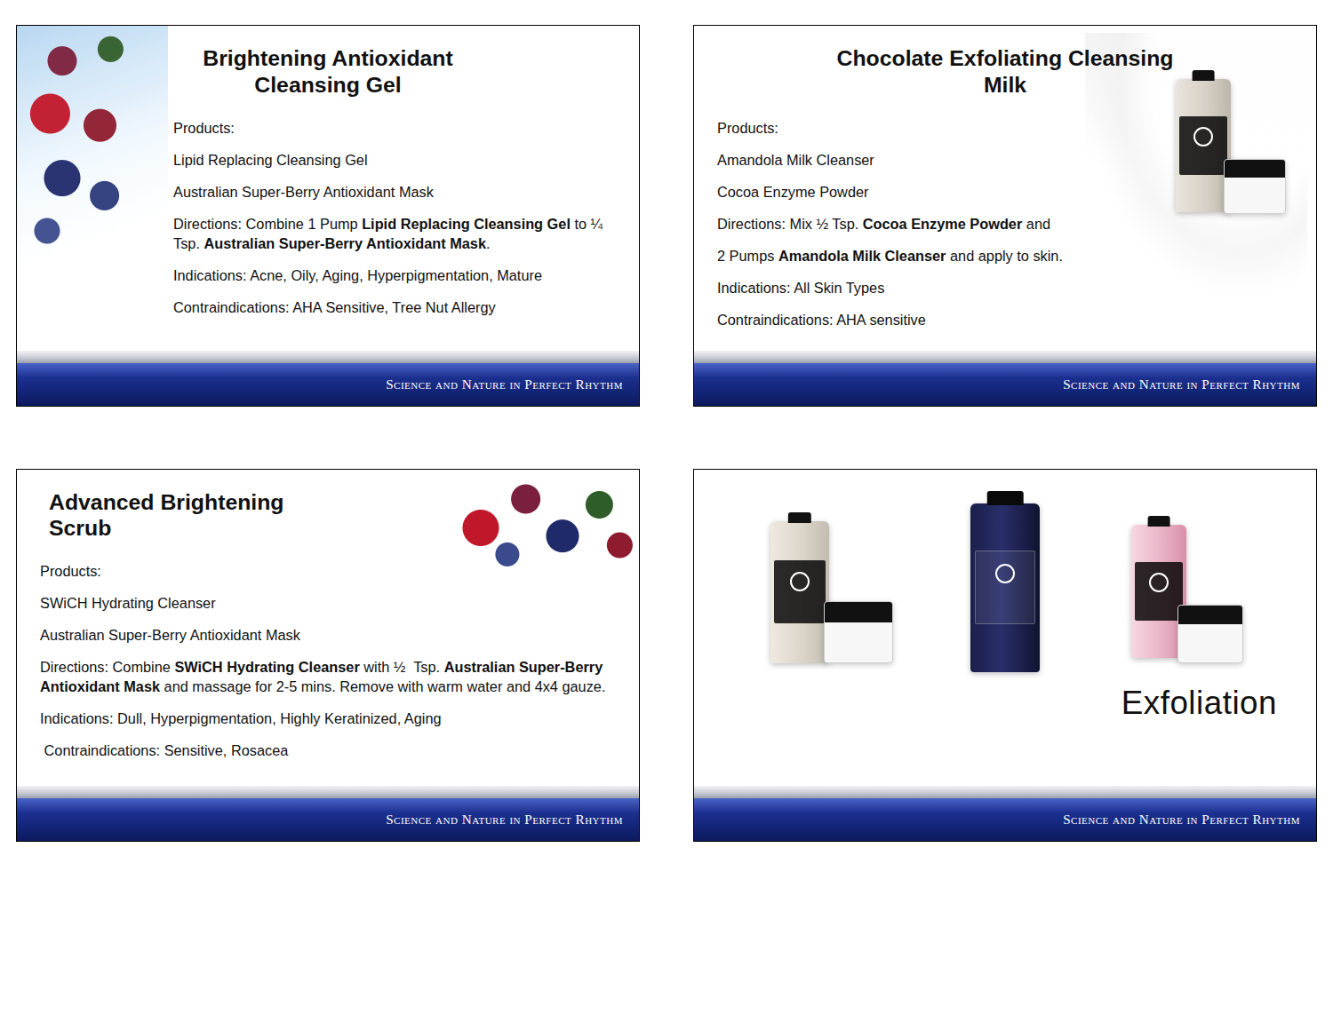Brightening Antioxidant
Cleansing Gel
Products:
Lipid Replacing Cleansing Gel
Australian Super-Berry Antioxidant Mask
Directions: Combine 1 Pump Lipid Replacing Cleansing Gel to ¼ Tsp. Australian Super-Berry Antioxidant Mask.
Indications: Acne, Oily, Aging, Hyperpigmentation, Mature
Contraindications: AHA Sensitive, Tree Nut Allergy
Science and Nature in Perfect Rhythm
Chocolate Exfoliating Cleansing
Milk
Products:
Amandola Milk Cleanser
Cocoa Enzyme Powder
Directions: Mix ½ Tsp. Cocoa Enzyme Powder and
2 Pumps Amandola Milk Cleanser and apply to skin.
Indications: All Skin Types
Contraindications: AHA sensitive
Science and Nature in Perfect Rhythm
Advanced Brightening
Scrub
Products:
SWiCH Hydrating Cleanser
Australian Super-Berry Antioxidant Mask
Directions: Combine SWiCH Hydrating Cleanser with ½ Tsp. Australian Super-Berry Antioxidant Mask and massage for 2-5 mins. Remove with warm water and 4x4 gauze.
Indications: Dull, Hyperpigmentation, Highly Keratinized, Aging
Contraindications: Sensitive, Rosacea
Science and Nature in Perfect Rhythm
Exfoliation
Science and Nature in Perfect Rhythm